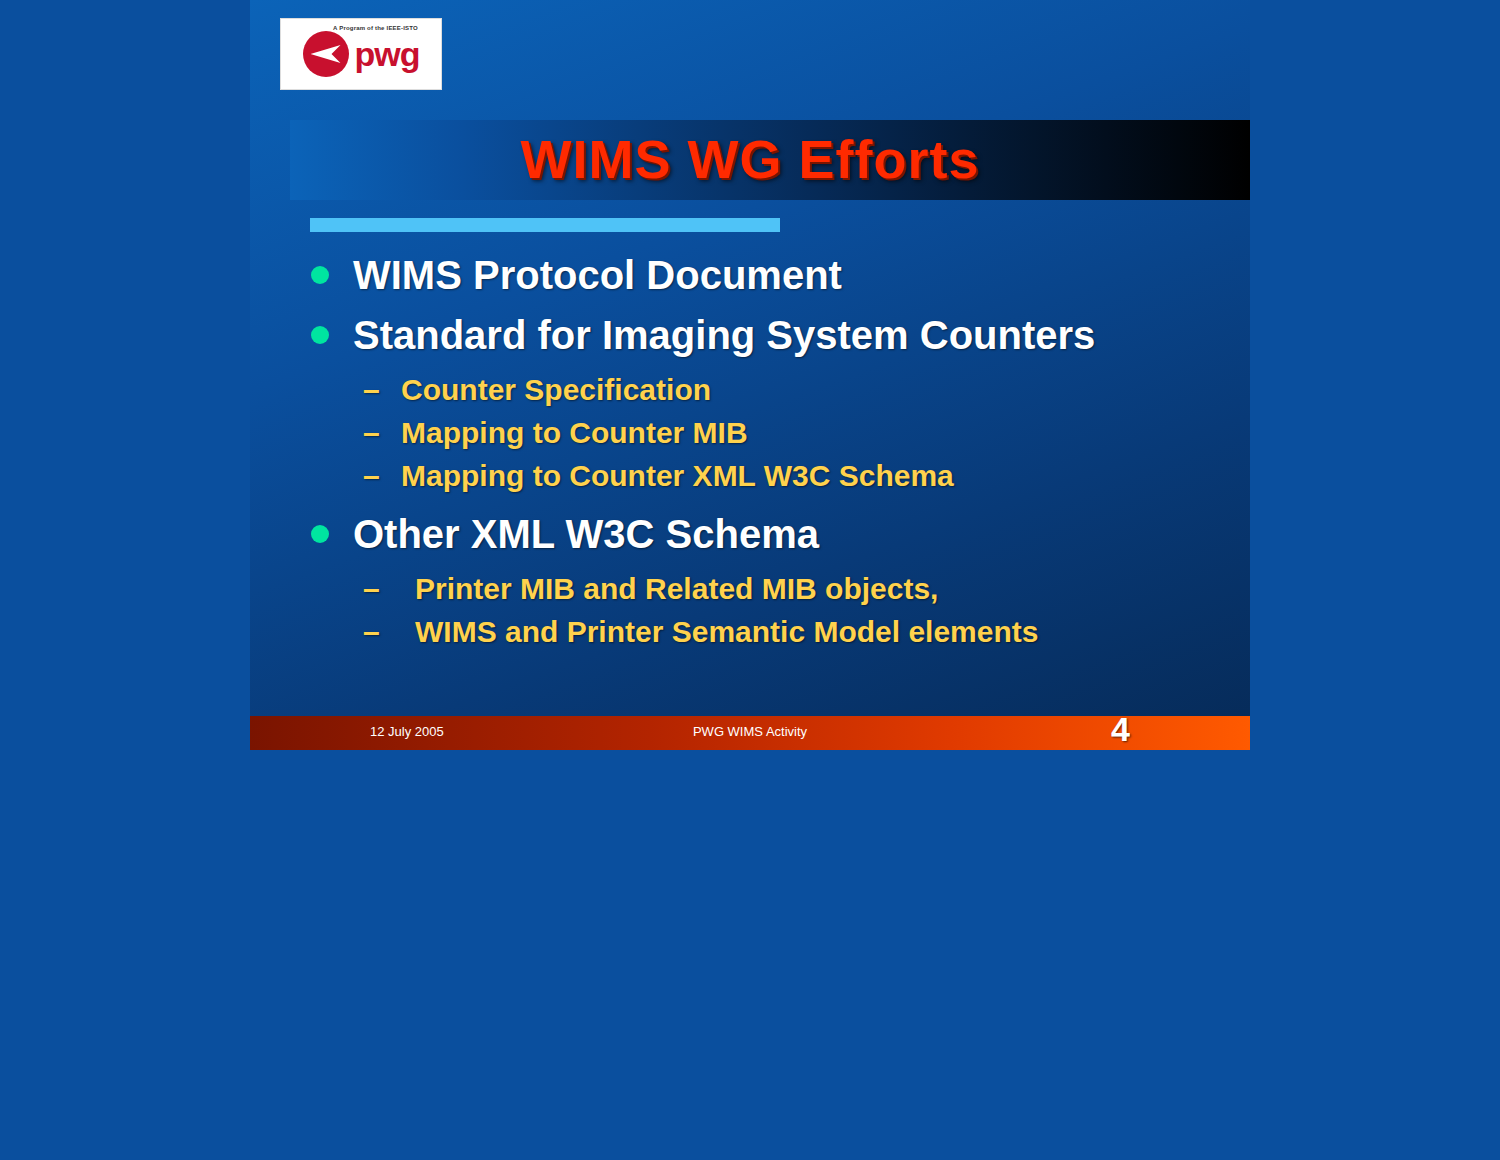A Program of the IEEE-ISTO pwg
WIMS WG Efforts
WIMS Protocol Document
Standard for Imaging System Counters
Counter Specification
Mapping to Counter MIB
Mapping to Counter XML W3C Schema
Other XML W3C Schema
Printer MIB and Related MIB objects,
WIMS and Printer Semantic Model elements
12 July 2005 PWG WIMS Activity 4